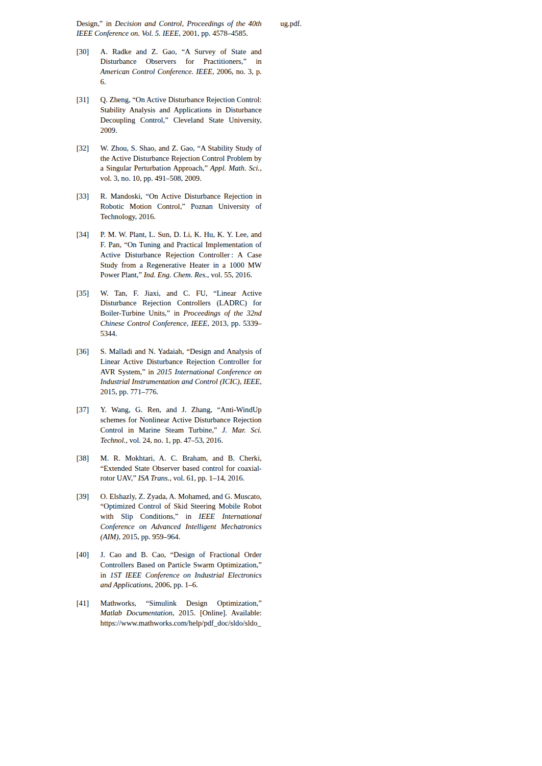Design,” in Decision and Control, Proceedings of the 40th IEEE Conference on. Vol. 5. IEEE, 2001, pp. 4578–4585.
[30] A. Radke and Z. Gao, “A Survey of State and Disturbance Observers for Practitioners,” in American Control Conference. IEEE, 2006, no. 3, p. 6.
[31] Q. Zheng, “On Active Disturbance Rejection Control: Stability Analysis and Applications in Disturbance Decoupling Control,” Cleveland State University, 2009.
[32] W. Zhou, S. Shao, and Z. Gao, “A Stability Study of the Active Disturbance Rejection Control Problem by a Singular Perturbation Approach,” Appl. Math. Sci., vol. 3, no. 10, pp. 491–508, 2009.
[33] R. Mandoski, “On Active Disturbance Rejection in Robotic Motion Control,” Poznan University of Technology, 2016.
[34] P. M. W. Plant, L. Sun, D. Li, K. Hu, K. Y. Lee, and F. Pan, “On Tuning and Practical Implementation of Active Disturbance Rejection Controller : A Case Study from a Regenerative Heater in a 1000 MW Power Plant,” Ind. Eng. Chem. Res., vol. 55, 2016.
[35] W. Tan, F. Jiaxi, and C. FU, “Linear Active Disturbance Rejection Controllers (LADRC) for Boiler-Turbine Units,” in Proceedings of the 32nd Chinese Control Conference, IEEE, 2013, pp. 5339–5344.
[36] S. Malladi and N. Yadaiah, “Design and Analysis of Linear Active Disturbance Rejection Controller for AVR System,” in 2015 International Conference on Industrial Instrumentation and Control (ICIC), IEEE, 2015, pp. 771–776.
[37] Y. Wang, G. Ren, and J. Zhang, “Anti-WindUp schemes for Nonlinear Active Disturbance Rejection Control in Marine Steam Turbine,” J. Mar. Sci. Technol., vol. 24, no. 1, pp. 47–53, 2016.
[38] M. R. Mokhtari, A. C. Braham, and B. Cherki, “Extended State Observer based control for coaxial-rotor UAV,” ISA Trans., vol. 61, pp. 1–14, 2016.
[39] O. Elshazly, Z. Zyada, A. Mohamed, and G. Muscato, “Optimized Control of Skid Steering Mobile Robot with Slip Conditions,” in IEEE International Conference on Advanced Intelligent Mechatronics (AIM), 2015, pp. 959–964.
[40] J. Cao and B. Cao, “Design of Fractional Order Controllers Based on Particle Swarm Optimization,” in 1ST IEEE Conference on Industrial Electronics and Applications, 2006, pp. 1–6.
[41] Mathworks, “Simulink Design Optimization,” Matlab Documentation, 2015. [Online]. Available: https://www.mathworks.com/help/pdf_doc/sldo/sldo_
ug.pdf.